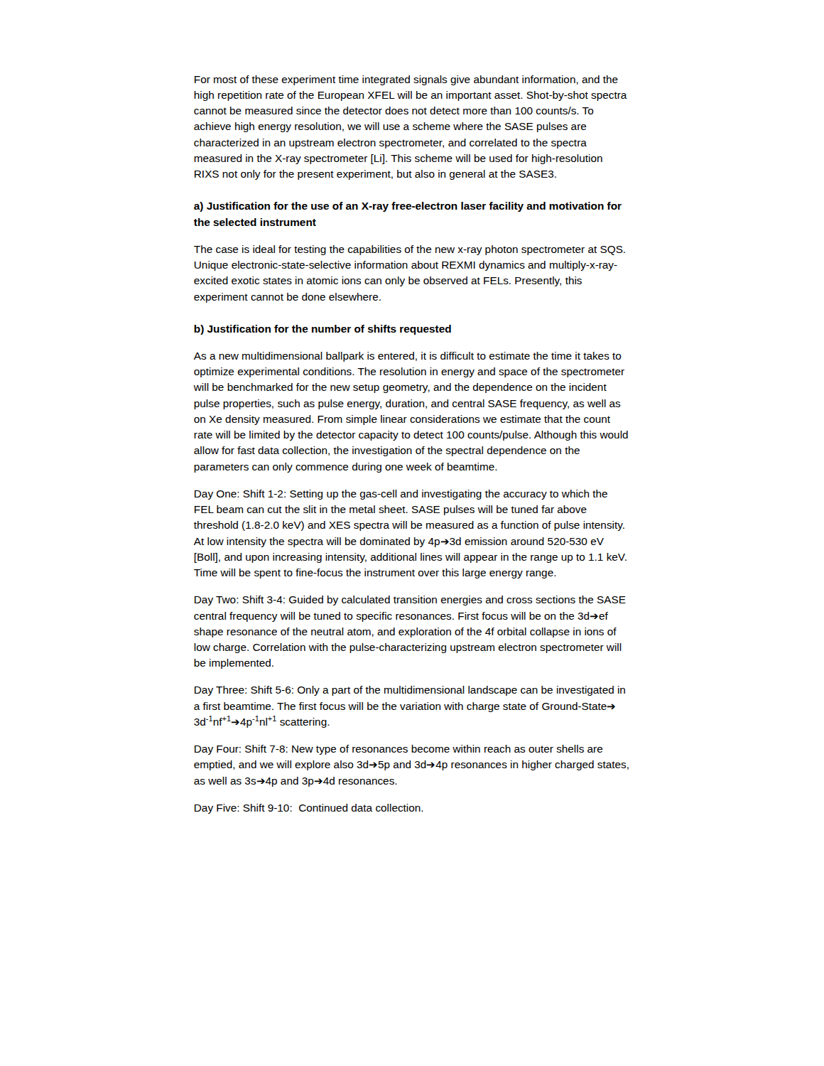For most of these experiment time integrated signals give abundant information, and the high repetition rate of the European XFEL will be an important asset. Shot-by-shot spectra cannot be measured since the detector does not detect more than 100 counts/s. To achieve high energy resolution, we will use a scheme where the SASE pulses are characterized in an upstream electron spectrometer, and correlated to the spectra measured in the X-ray spectrometer [Li]. This scheme will be used for high-resolution RIXS not only for the present experiment, but also in general at the SASE3.
a) Justification for the use of an X-ray free-electron laser facility and motivation for the selected instrument
The case is ideal for testing the capabilities of the new x-ray photon spectrometer at SQS. Unique electronic-state-selective information about REXMI dynamics and multiply-x-ray-excited exotic states in atomic ions can only be observed at FELs. Presently, this experiment cannot be done elsewhere.
b) Justification for the number of shifts requested
As a new multidimensional ballpark is entered, it is difficult to estimate the time it takes to optimize experimental conditions. The resolution in energy and space of the spectrometer will be benchmarked for the new setup geometry, and the dependence on the incident pulse properties, such as pulse energy, duration, and central SASE frequency, as well as on Xe density measured. From simple linear considerations we estimate that the count rate will be limited by the detector capacity to detect 100 counts/pulse. Although this would allow for fast data collection, the investigation of the spectral dependence on the parameters can only commence during one week of beamtime.
Day One: Shift 1-2: Setting up the gas-cell and investigating the accuracy to which the FEL beam can cut the slit in the metal sheet. SASE pulses will be tuned far above threshold (1.8-2.0 keV) and XES spectra will be measured as a function of pulse intensity. At low intensity the spectra will be dominated by 4p➔3d emission around 520-530 eV [Boll], and upon increasing intensity, additional lines will appear in the range up to 1.1 keV. Time will be spent to fine-focus the instrument over this large energy range.
Day Two: Shift 3-4: Guided by calculated transition energies and cross sections the SASE central frequency will be tuned to specific resonances. First focus will be on the 3d➔ef shape resonance of the neutral atom, and exploration of the 4f orbital collapse in ions of low charge. Correlation with the pulse-characterizing upstream electron spectrometer will be implemented.
Day Three: Shift 5-6: Only a part of the multidimensional landscape can be investigated in a first beamtime. The first focus will be the variation with charge state of Ground-State➔ 3d-1nf+1➔4p-1nl+1 scattering.
Day Four: Shift 7-8: New type of resonances become within reach as outer shells are emptied, and we will explore also 3d➔5p and 3d➔4p resonances in higher charged states, as well as 3s➔4p and 3p➔4d resonances.
Day Five: Shift 9-10: Continued data collection.